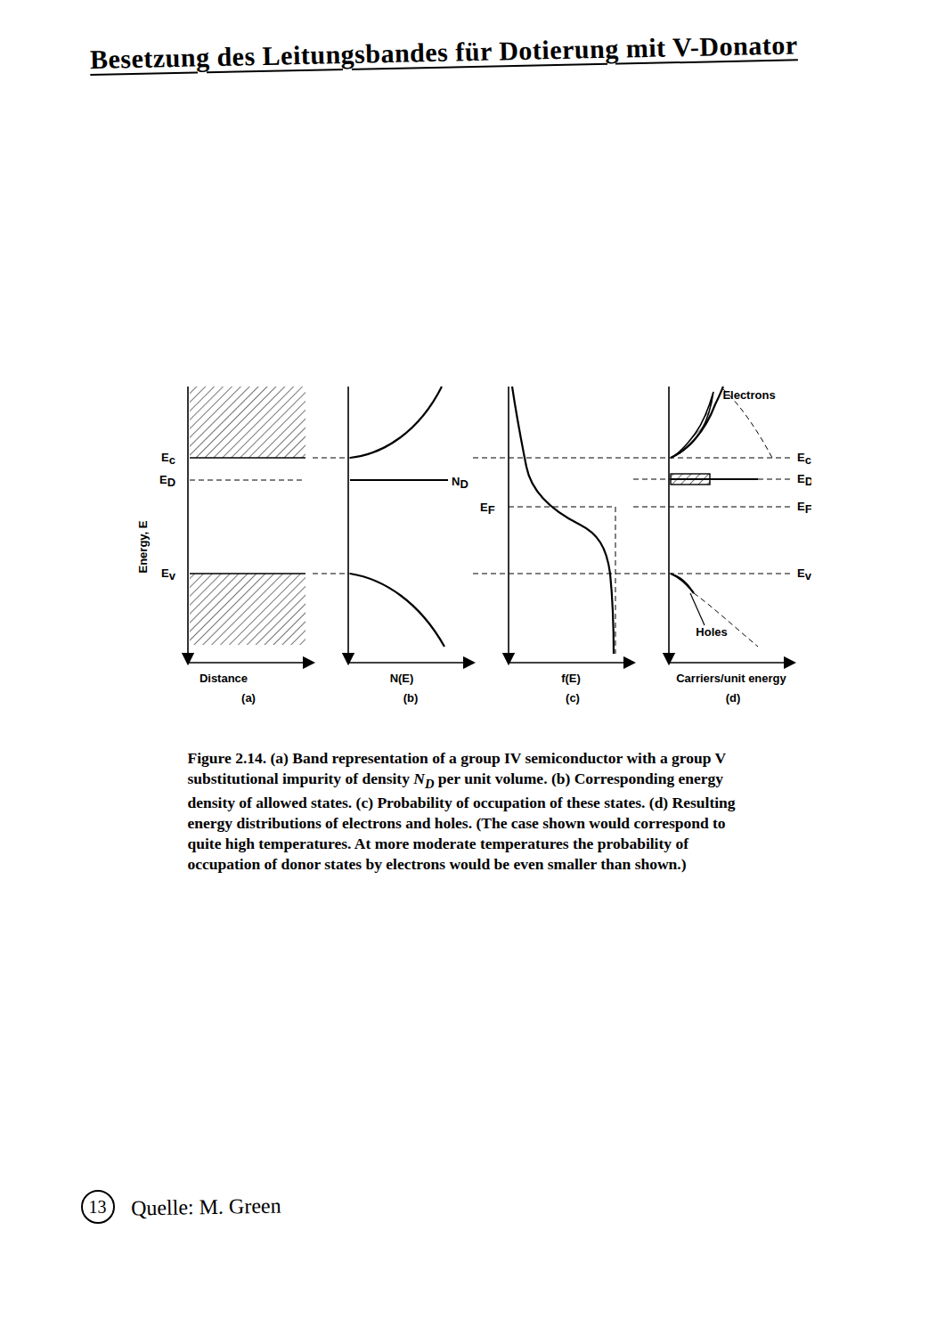Besetzung des Leitungsbandes für Dotierung mit V-Donator
Energy, E Ec ED Ev Distance (a) ND N(E) (b) EF f(E) (c) Ec ED EF Ev Electrons Holes Carriers/unit energy (d)
Figure 2.14. (a) Band representation of a group IV semiconductor with a group V substitutional impurity of density ND per unit volume. (b) Corresponding energy density of allowed states. (c) Probability of occupation of these states. (d) Resulting energy distributions of electrons and holes. (The case shown would correspond to quite high temperatures. At more moderate temperatures the probability of occupation of donor states by electrons would be even smaller than shown.)
13
Quelle: M. Green